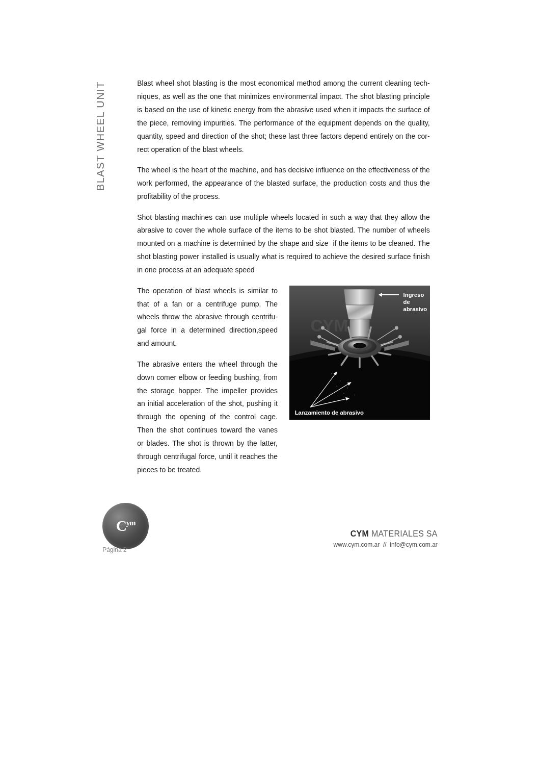BLAST WHEEL UNIT
Blast wheel shot blasting is the most economical method among the current cleaning techniques, as well as the one that minimizes environmental impact. The shot blasting principle is based on the use of kinetic energy from the abrasive used when it impacts the surface of the piece, removing impurities. The performance of the equipment depends on the quality, quantity, speed and direction of the shot; these last three factors depend entirely on the correct operation of the blast wheels.
The wheel is the heart of the machine, and has decisive influence on the effectiveness of the work performed, the appearance of the blasted surface, the production costs and thus the profitability of the process.
Shot blasting machines can use multiple wheels located in such a way that they allow the abrasive to cover the whole surface of the items to be shot blasted. The number of wheels mounted on a machine is determined by the shape and size if the items to be cleaned. The shot blasting power installed is usually what is required to achieve the desired surface finish in one process at an adequate speed
The operation of blast wheels is similar to that of a fan or a centrifuge pump. The wheels throw the abrasive through centrifugal force in a determined direction,speed and amount.
The abrasive enters the wheel through the down comer elbow or feeding bushing, from the storage hopper. The impeller provides an initial acceleration of the shot, pushing it through the opening of the control cage. Then the shot continues toward the vanes or blades. The shot is thrown by the latter, through centrifugal force, until it reaches the pieces to be treated.
Ingreso
de
abrasivo
Lanzamiento de abrasivo
Cym
CYM MATERIALES SA
www.cym.com.ar // info@cym.com.ar
Página 2